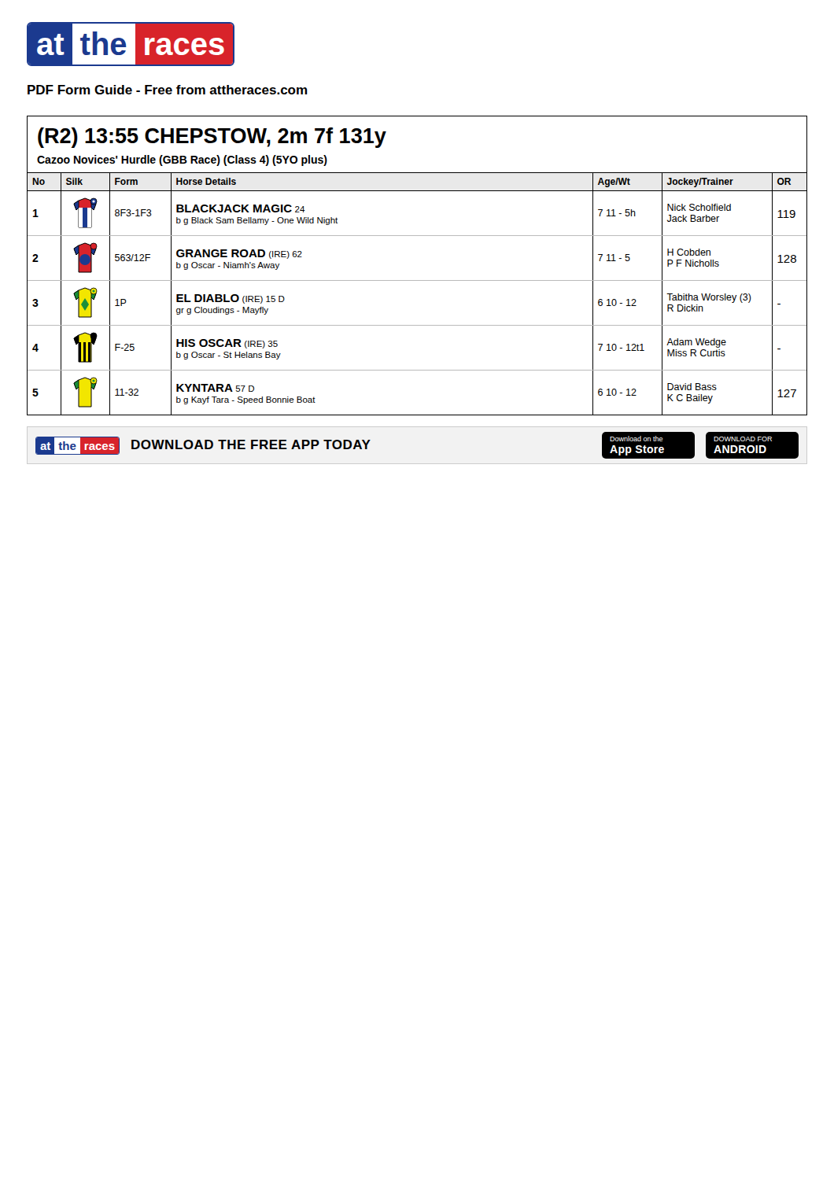| at | the | races |
PDF Form Guide - Free from attheraces.com
(R2) 13:55 CHEPSTOW, 2m 7f 131y
Cazoo Novices' Hurdle (GBB Race) (Class 4) (5YO plus)
| No | Silk | Form | Horse Details | Age/Wt | Jockey/Trainer | OR |
| --- | --- | --- | --- | --- | --- | --- |
| 1 | | 8F3-1F3 | BLACKJACK MAGIC 24 b g Black Sam Bellamy - One Wild Night | 7 11 - 5h | Nick Scholfield Jack Barber | 119 |
| 2 | | 563/12F | GRANGE ROAD (IRE) 62 b g Oscar - Niamh's Away | 7 11 - 5 | H Cobden P F Nicholls | 128 |
| 3 | | 1P | EL DIABLO (IRE) 15 D gr g Cloudings - Mayfly | 6 10 - 12 | Tabitha Worsley (3) R Dickin | - |
| 4 | | F-25 | HIS OSCAR (IRE) 35 b g Oscar - St Helans Bay | 7 10 - 12t1 | Adam Wedge Miss R Curtis | - |
| 5 | | 11-32 | KYNTARA 57 D b g Kayf Tara - Speed Bonnie Boat | 6 10 - 12 | David Bass K C Bailey | 127 |
| at | the | races |
DOWNLOAD THE FREE APP TODAY
Download on the App Store
DOWNLOAD FOR ANDROID